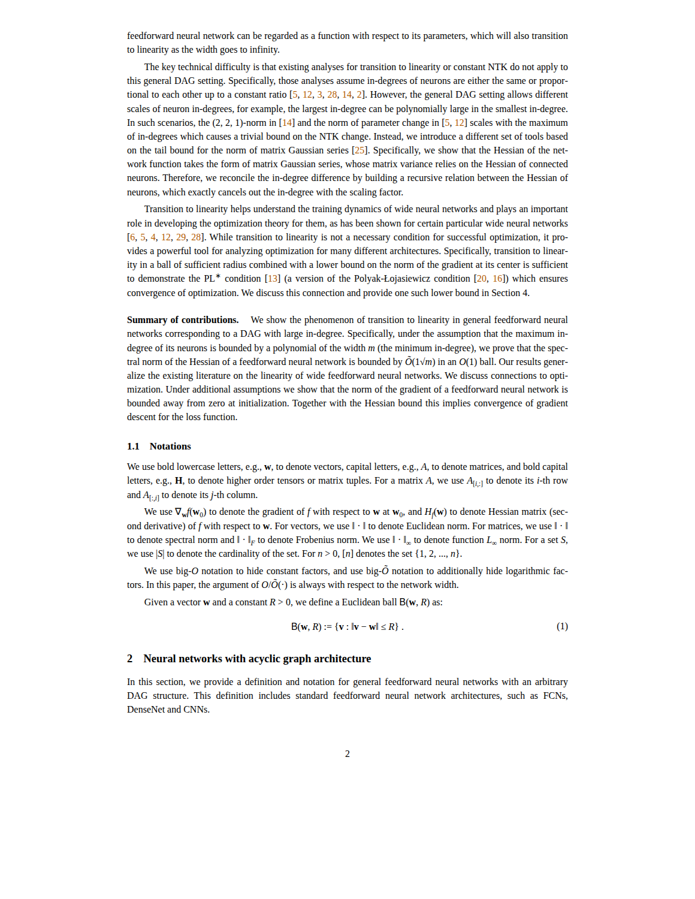feedforward neural network can be regarded as a function with respect to its parameters, which will also transition to linearity as the width goes to infinity.
The key technical difficulty is that existing analyses for transition to linearity or constant NTK do not apply to this general DAG setting. Specifically, those analyses assume in-degrees of neurons are either the same or proportional to each other up to a constant ratio [5, 12, 3, 28, 14, 2]. However, the general DAG setting allows different scales of neuron in-degrees, for example, the largest in-degree can be polynomially large in the smallest in-degree. In such scenarios, the (2, 2, 1)-norm in [14] and the norm of parameter change in [5, 12] scales with the maximum of in-degrees which causes a trivial bound on the NTK change. Instead, we introduce a different set of tools based on the tail bound for the norm of matrix Gaussian series [25]. Specifically, we show that the Hessian of the network function takes the form of matrix Gaussian series, whose matrix variance relies on the Hessian of connected neurons. Therefore, we reconcile the in-degree difference by building a recursive relation between the Hessian of neurons, which exactly cancels out the in-degree with the scaling factor.
Transition to linearity helps understand the training dynamics of wide neural networks and plays an important role in developing the optimization theory for them, as has been shown for certain particular wide neural networks [6, 5, 4, 12, 29, 28]. While transition to linearity is not a necessary condition for successful optimization, it provides a powerful tool for analyzing optimization for many different architectures. Specifically, transition to linearity in a ball of sufficient radius combined with a lower bound on the norm of the gradient at its center is sufficient to demonstrate the PL∗ condition [13] (a version of the Polyak-Łojasiewicz condition [20, 16]) which ensures convergence of optimization. We discuss this connection and provide one such lower bound in Section 4.
Summary of contributions. We show the phenomenon of transition to linearity in general feedforward neural networks corresponding to a DAG with large in-degree. Specifically, under the assumption that the maximum in-degree of its neurons is bounded by a polynomial of the width m (the minimum in-degree), we prove that the spectral norm of the Hessian of a feedforward neural network is bounded by Õ(1√m) in an O(1) ball. Our results generalize the existing literature on the linearity of wide feedforward neural networks. We discuss connections to optimization. Under additional assumptions we show that the norm of the gradient of a feedforward neural network is bounded away from zero at initialization. Together with the Hessian bound this implies convergence of gradient descent for the loss function.
1.1 Notations
We use bold lowercase letters, e.g., w, to denote vectors, capital letters, e.g., A, to denote matrices, and bold capital letters, e.g., H, to denote higher order tensors or matrix tuples. For a matrix A, we use A[i,:] to denote its i-th row and A[:,i] to denote its j-th column.
We use ∇wf(w0) to denote the gradient of f with respect to w at w0, and Hf(w) to denote Hessian matrix (second derivative) of f with respect to w. For vectors, we use ‖ · ‖ to denote Euclidean norm. For matrices, we use ‖ · ‖ to denote spectral norm and ‖ · ‖F to denote Frobenius norm. We use ‖ · ‖∞ to denote function L∞ norm. For a set S, we use |S| to denote the cardinality of the set. For n > 0, [n] denotes the set {1, 2, ..., n}.
We use big-O notation to hide constant factors, and use big-Õ notation to additionally hide logarithmic factors. In this paper, the argument of O/Õ(·) is always with respect to the network width.
Given a vector w and a constant R > 0, we define a Euclidean ball B(w, R) as:
B(w, R) := {v : ‖v − w‖ ≤ R} . (1)
2 Neural networks with acyclic graph architecture
In this section, we provide a definition and notation for general feedforward neural networks with an arbitrary DAG structure. This definition includes standard feedforward neural network architectures, such as FCNs, DenseNet and CNNs.
2